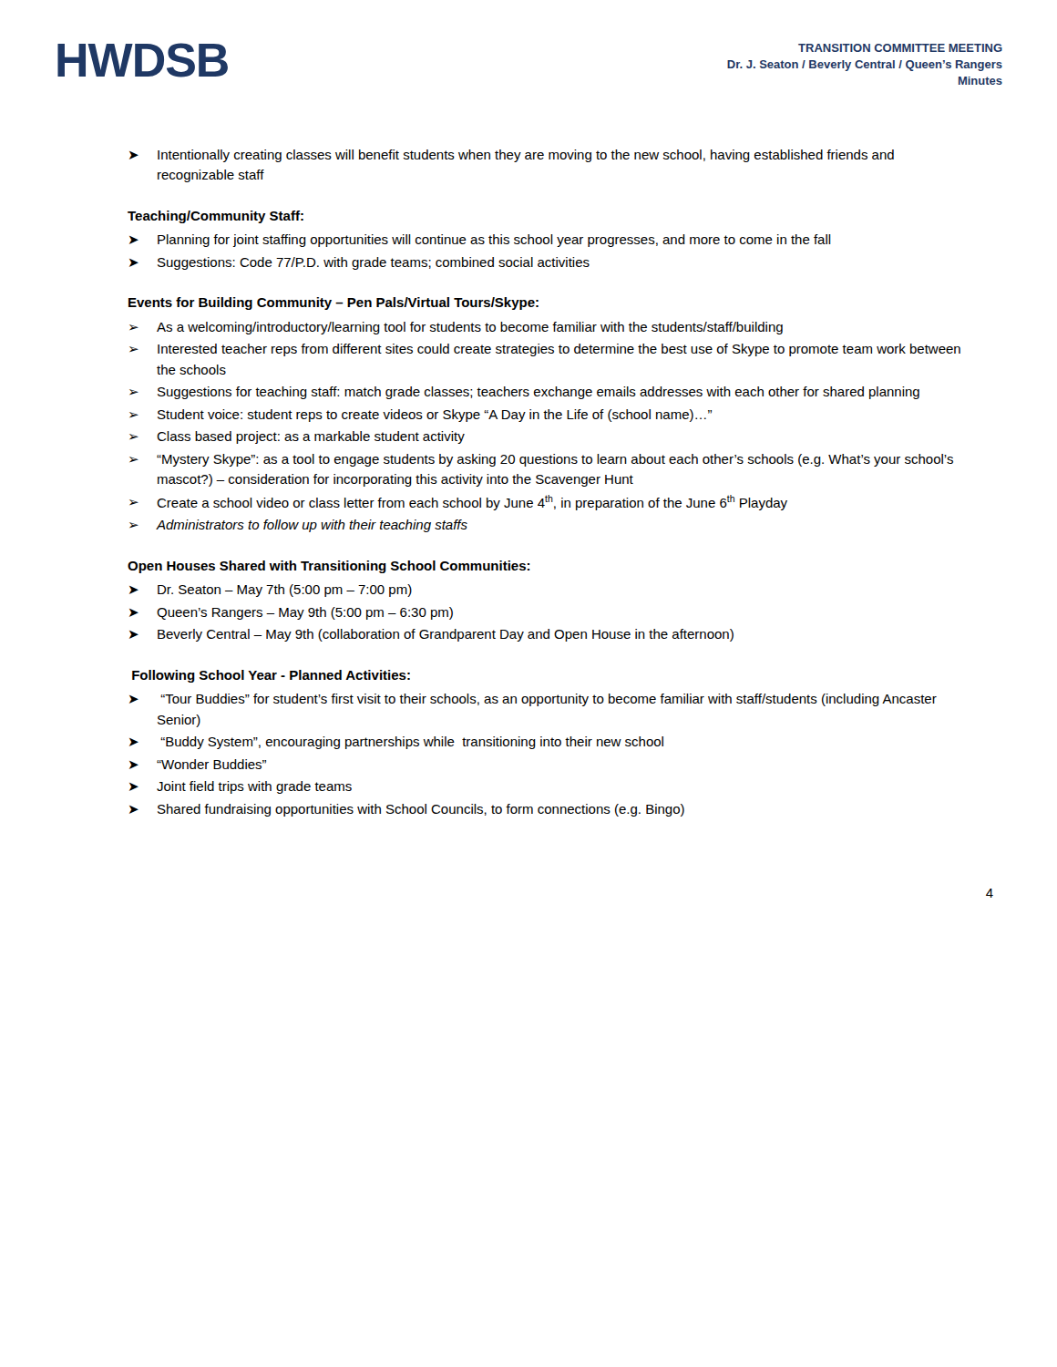HWDSB
TRANSITION COMMITTEE MEETING
Dr. J. Seaton / Beverly Central / Queen’s Rangers
Minutes
Intentionally creating classes will benefit students when they are moving to the new school, having established friends and recognizable staff
Teaching/Community Staff:
Planning for joint staffing opportunities will continue as this school year progresses, and more to come in the fall
Suggestions: Code 77/P.D. with grade teams; combined social activities
Events for Building Community – Pen Pals/Virtual Tours/Skype:
As a welcoming/introductory/learning tool for students to become familiar with the students/staff/building
Interested teacher reps from different sites could create strategies to determine the best use of Skype to promote team work between the schools
Suggestions for teaching staff: match grade classes; teachers exchange emails addresses with each other for shared planning
Student voice: student reps to create videos or Skype “A Day in the Life of (school name)…”
Class based project: as a markable student activity
“Mystery Skype”: as a tool to engage students by asking 20 questions to learn about each other’s schools (e.g. What’s your school’s mascot?) – consideration for incorporating this activity into the Scavenger Hunt
Create a school video or class letter from each school by June 4th, in preparation of the June 6th Playday
Administrators to follow up with their teaching staffs
Open Houses Shared with Transitioning School Communities:
Dr. Seaton – May 7th (5:00 pm – 7:00 pm)
Queen’s Rangers – May 9th (5:00 pm – 6:30 pm)
Beverly Central – May 9th (collaboration of Grandparent Day and Open House in the afternoon)
Following School Year - Planned Activities:
“Tour Buddies” for student’s first visit to their schools, as an opportunity to become familiar with staff/students (including Ancaster Senior)
“Buddy System”, encouraging partnerships while transitioning into their new school
“Wonder Buddies”
Joint field trips with grade teams
Shared fundraising opportunities with School Councils, to form connections (e.g. Bingo)
4